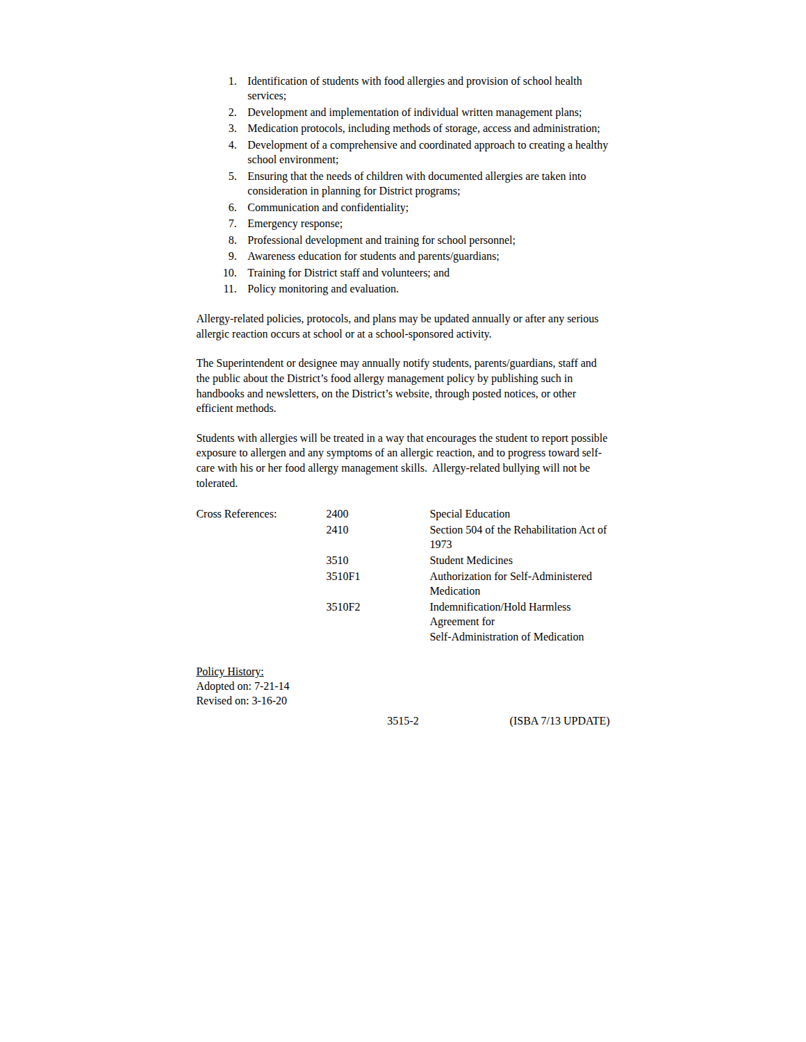Identification of students with food allergies and provision of school health services;
Development and implementation of individual written management plans;
Medication protocols, including methods of storage, access and administration;
Development of a comprehensive and coordinated approach to creating a healthy school environment;
Ensuring that the needs of children with documented allergies are taken into consideration in planning for District programs;
Communication and confidentiality;
Emergency response;
Professional development and training for school personnel;
Awareness education for students and parents/guardians;
Training for District staff and volunteers; and
Policy monitoring and evaluation.
Allergy-related policies, protocols, and plans may be updated annually or after any serious allergic reaction occurs at school or at a school-sponsored activity.
The Superintendent or designee may annually notify students, parents/guardians, staff and the public about the District’s food allergy management policy by publishing such in handbooks and newsletters, on the District’s website, through posted notices, or other efficient methods.
Students with allergies will be treated in a way that encourages the student to report possible exposure to allergen and any symptoms of an allergic reaction, and to progress toward self-care with his or her food allergy management skills. Allergy-related bullying will not be tolerated.
| Cross References: | 2400 | Special Education |
| | 2410 | Section 504 of the Rehabilitation Act of 1973 |
| | 3510 | Student Medicines |
| | 3510F1 | Authorization for Self-Administered Medication |
| | 3510F2 | Indemnification/Hold Harmless Agreement for Self-Administration of Medication |
Policy History:
Adopted on: 7-21-14
Revised on: 3-16-20
3515-2 (ISBA 7/13 UPDATE)